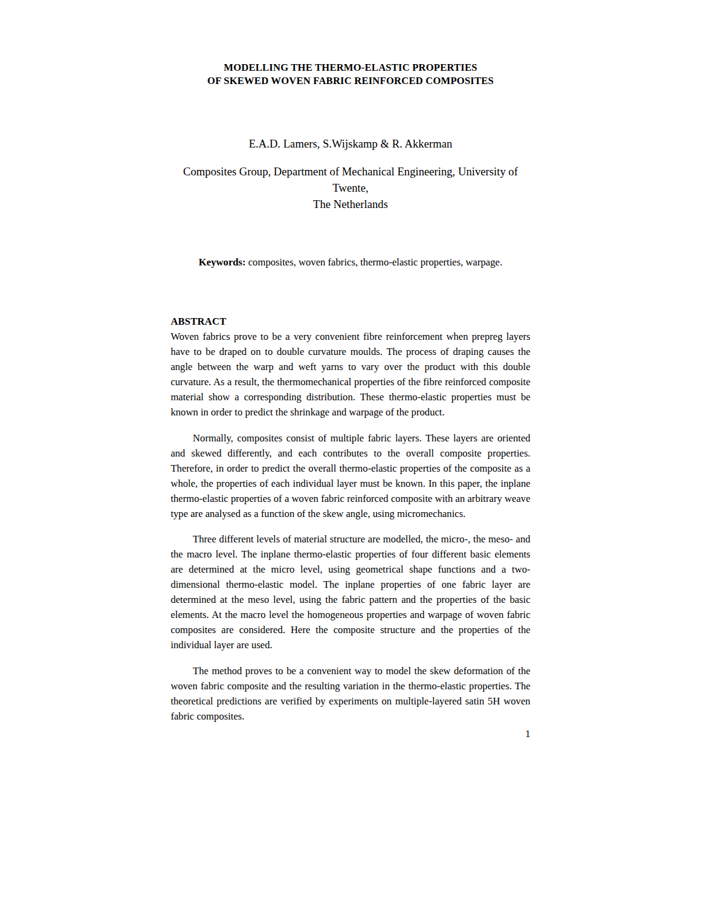Modelling the Thermo-Elastic Properties
of Skewed Woven Fabric Reinforced Composites
E.A.D. Lamers, S.Wijskamp & R. Akkerman
Composites Group, Department of Mechanical Engineering, University of Twente,
The Netherlands
Keywords: composites, woven fabrics, thermo-elastic properties, warpage.
Abstract
Woven fabrics prove to be a very convenient fibre reinforcement when prepreg layers have to be draped on to double curvature moulds. The process of draping causes the angle between the warp and weft yarns to vary over the product with this double curvature. As a result, the thermomechanical properties of the fibre reinforced composite material show a corresponding distribution. These thermo-elastic properties must be known in order to predict the shrinkage and warpage of the product.
Normally, composites consist of multiple fabric layers. These layers are oriented and skewed differently, and each contributes to the overall composite properties. Therefore, in order to predict the overall thermo-elastic properties of the composite as a whole, the properties of each individual layer must be known. In this paper, the inplane thermo-elastic properties of a woven fabric reinforced composite with an arbitrary weave type are analysed as a function of the skew angle, using micromechanics.
Three different levels of material structure are modelled, the micro-, the meso- and the macro level. The inplane thermo-elastic properties of four different basic elements are determined at the micro level, using geometrical shape functions and a two-dimensional thermo-elastic model. The inplane properties of one fabric layer are determined at the meso level, using the fabric pattern and the properties of the basic elements. At the macro level the homogeneous properties and warpage of woven fabric composites are considered. Here the composite structure and the properties of the individual layer are used.
The method proves to be a convenient way to model the skew deformation of the woven fabric composite and the resulting variation in the thermo-elastic properties. The theoretical predictions are verified by experiments on multiple-layered satin 5H woven fabric composites.
1